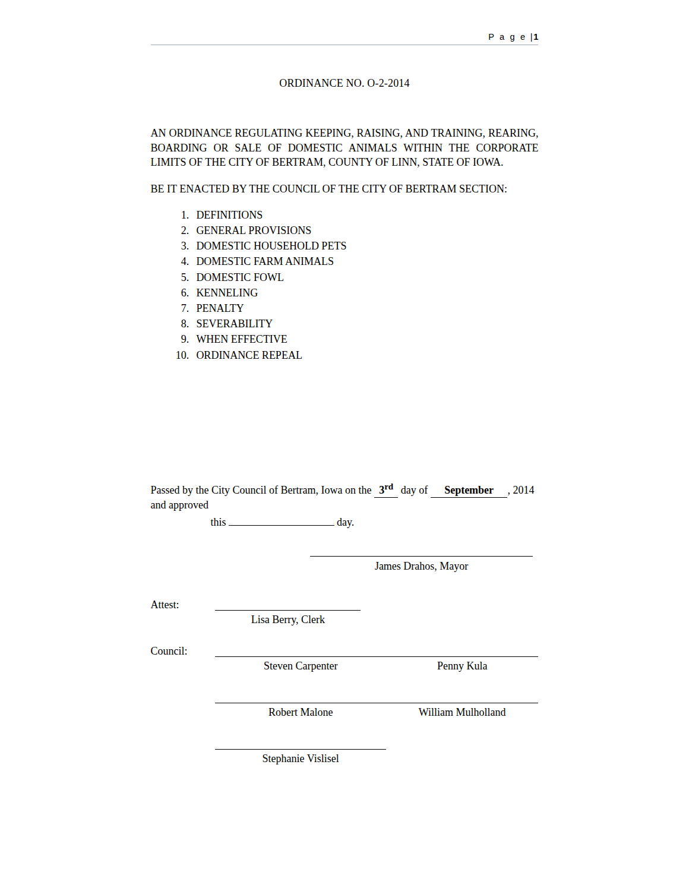P a g e |1
ORDINANCE NO. O-2-2014
AN ORDINANCE REGULATING KEEPING, RAISING, AND TRAINING, REARING, BOARDING OR SALE OF DOMESTIC ANIMALS WITHIN THE CORPORATE LIMITS OF THE CITY OF BERTRAM, COUNTY OF LINN, STATE OF IOWA.
BE IT ENACTED BY THE COUNCIL OF THE CITY OF BERTRAM SECTION:
DEFINITIONS
GENERAL PROVISIONS
DOMESTIC HOUSEHOLD PETS
DOMESTIC FARM ANIMALS
DOMESTIC FOWL
KENNELING
PENALTY
SEVERABILITY
WHEN EFFECTIVE
ORDINANCE REPEAL
Passed by the City Council of Bertram, Iowa on the 3rd day of September, 2014 and approved
this day.
James Drahos, Mayor
| Attest: | Lisa Berry, Clerk | |
| Council: | Steven Carpenter | Penny Kula |
| | Robert Malone | William Mulholland |
| | Stephanie Vislisel | |